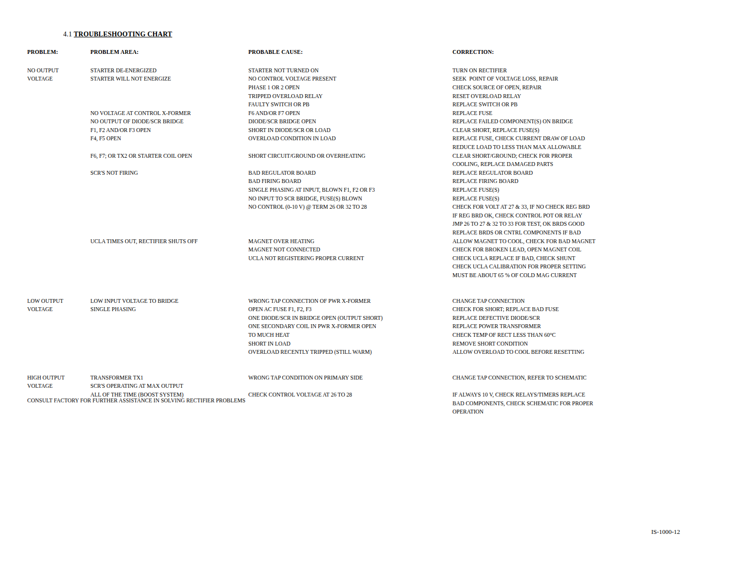4.1 TROUBLESHOOTING CHART
| PROBLEM: | PROBLEM AREA: | PROBABLE CAUSE: | CORRECTION: |
| --- | --- | --- | --- |
| NO OUTPUT VOLTAGE | STARTER DE-ENERGIZED STARTER WILL NOT ENERGIZE NO VOLTAGE AT CONTROL X-FORMER NO OUTPUT OF DIODE/SCR BRIDGE F1, F2 AND/OR F3 OPEN F4, F5 OPEN F6, F7; OR TX2 OR STARTER COIL OPEN SCR'S NOT FIRING UCLA TIMES OUT, RECTIFIER SHUTS OFF | STARTER NOT TURNED ON NO CONTROL VOLTAGE PRESENT PHASE 1 OR 2 OPEN TRIPPED OVERLOAD RELAY FAULTY SWITCH OR PB F6 AND/OR F7 OPEN DIODE/SCR BRIDGE OPEN SHORT IN DIODE/SCR OR LOAD OVERLOAD CONDITION IN LOAD SHORT CIRCUIT/GROUND OR OVERHEATING BAD REGULATOR BOARD BAD FIRING BOARD SINGLE PHASING AT INPUT, BLOWN F1, F2 OR F3 NO INPUT TO SCR BRIDGE, FUSE(S) BLOWN NO CONTROL (0-10 V) @ TERM 26 OR 32 TO 28 MAGNET OVER HEATING MAGNET NOT CONNECTED UCLA NOT REGISTERING PROPER CURRENT | TURN ON RECTIFIER SEEK POINT OF VOLTAGE LOSS, REPAIR CHECK SOURCE OF OPEN, REPAIR RESET OVERLOAD RELAY REPLACE SWITCH OR PB REPLACE FUSE REPLACE FAILED COMPONENT(S) ON BRIDGE CLEAR SHORT, REPLACE FUSE(S) REPLACE FUSE, CHECK CURRENT DRAW OF LOAD REDUCE LOAD TO LESS THAN MAX ALLOWABLE CLEAR SHORT/GROUND; CHECK FOR PROPER COOLING, REPLACE DAMAGED PARTS REPLACE REGULATOR BOARD REPLACE FIRING BOARD REPLACE FUSE(S) REPLACE FUSE(S) CHECK FOR VOLT AT 27 & 33, IF NO CHECK REG BRD IF REG BRD OK, CHECK CONTROL POT OR RELAY JMP 26 TO 27 & 32 TO 33 FOR TEST, OK BRDS GOOD REPLACE BRDS OR CNTRL COMPONENTS IF BAD ALLOW MAGNET TO COOL, CHECK FOR BAD MAGNET CHECK FOR BROKEN LEAD, OPEN MAGNET COIL CHECK UCLA REPLACE IF BAD, CHECK SHUNT CHECK UCLA CALIBRATION FOR PROPER SETTING MUST BE ABOUT 65 % OF COLD MAG CURRENT |
| LOW OUTPUT VOLTAGE | LOW INPUT VOLTAGE TO BRIDGE SINGLE PHASING | WRONG TAP CONNECTION OF PWR X-FORMER OPEN AC FUSE F1, F2, F3 ONE DIODE/SCR IN BRIDGE OPEN (OUTPUT SHORT) ONE SECONDARY COIL IN PWR X-FORMER OPEN TO MUCH HEAT SHORT IN LOAD OVERLOAD RECENTLY TRIPPED (STILL WARM) | CHANGE TAP CONNECTION CHECK FOR SHORT; REPLACE BAD FUSE REPLACE DEFECTIVE DIODE/SCR REPLACE POWER TRANSFORMER CHECK TEMP OF RECT LESS THAN 60°C REMOVE SHORT CONDITION ALLOW OVERLOAD TO COOL BEFORE RESETTING |
| HIGH OUTPUT VOLTAGE | TRANSFORMER TX1 SCR'S OPERATING AT MAX OUTPUT ALL OF THE TIME (BOOST SYSTEM) | WRONG TAP CONDITION ON PRIMARY SIDE CHECK CONTROL VOLTAGE AT 26 TO 28 | CHANGE TAP CONNECTION, REFER TO SCHEMATIC IF ALWAYS 10 V, CHECK RELAYS/TIMERS REPLACE BAD COMPONENTS, CHECK SCHEMATIC FOR PROPER OPERATION |
CONSULT FACTORY FOR FURTHER ASSISTANCE IN SOLVING RECTIFIER PROBLEMS
IS-1000-12